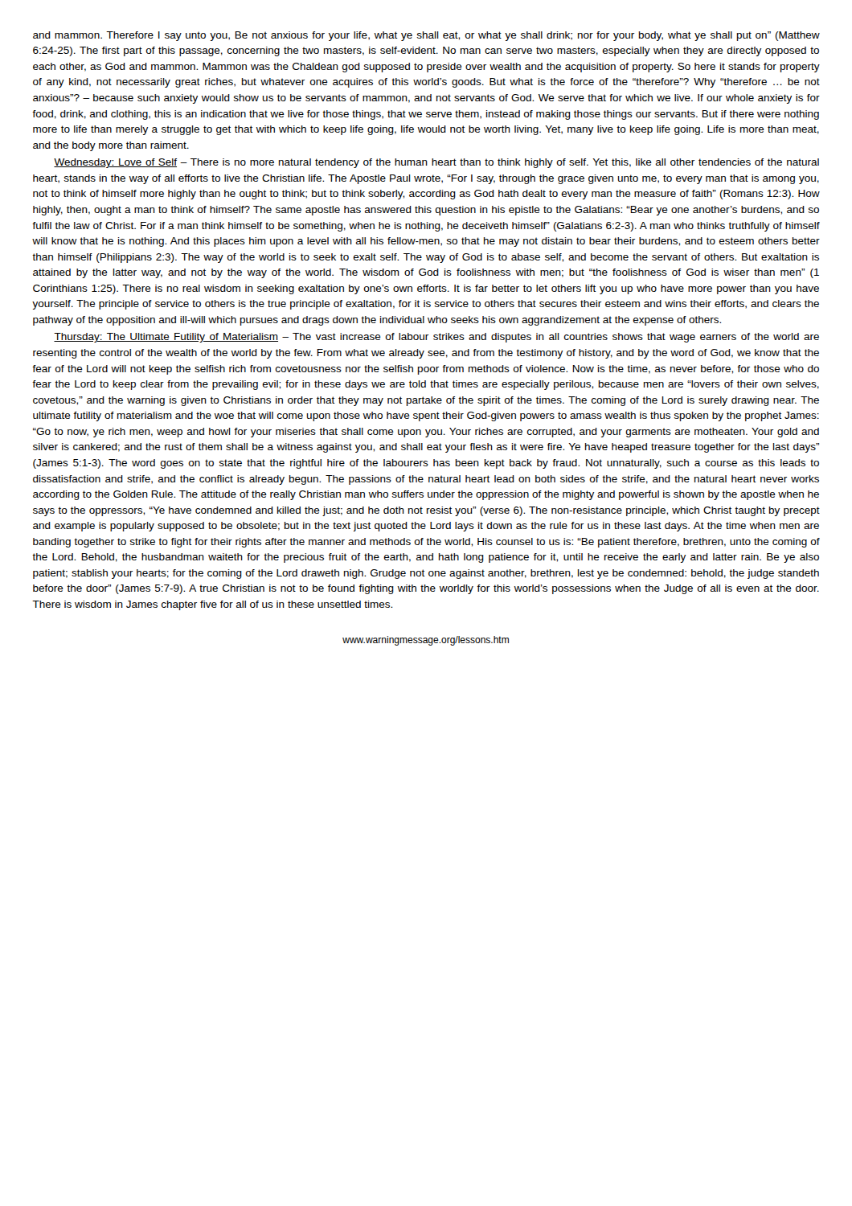and mammon. Therefore I say unto you, Be not anxious for your life, what ye shall eat, or what ye shall drink; nor for your body, what ye shall put on” (Matthew 6:24-25). The first part of this passage, concerning the two masters, is self-evident. No man can serve two masters, especially when they are directly opposed to each other, as God and mammon. Mammon was the Chaldean god supposed to preside over wealth and the acquisition of property. So here it stands for property of any kind, not necessarily great riches, but whatever one acquires of this world’s goods. But what is the force of the “therefore”? Why “therefore … be not anxious”? – because such anxiety would show us to be servants of mammon, and not servants of God. We serve that for which we live. If our whole anxiety is for food, drink, and clothing, this is an indication that we live for those things, that we serve them, instead of making those things our servants. But if there were nothing more to life than merely a struggle to get that with which to keep life going, life would not be worth living. Yet, many live to keep life going. Life is more than meat, and the body more than raiment.
Wednesday: Love of Self – There is no more natural tendency of the human heart than to think highly of self. Yet this, like all other tendencies of the natural heart, stands in the way of all efforts to live the Christian life. The Apostle Paul wrote, “For I say, through the grace given unto me, to every man that is among you, not to think of himself more highly than he ought to think; but to think soberly, according as God hath dealt to every man the measure of faith” (Romans 12:3). How highly, then, ought a man to think of himself? The same apostle has answered this question in his epistle to the Galatians: “Bear ye one another’s burdens, and so fulfil the law of Christ. For if a man think himself to be something, when he is nothing, he deceiveth himself” (Galatians 6:2-3). A man who thinks truthfully of himself will know that he is nothing. And this places him upon a level with all his fellow-men, so that he may not distain to bear their burdens, and to esteem others better than himself (Philippians 2:3). The way of the world is to seek to exalt self. The way of God is to abase self, and become the servant of others. But exaltation is attained by the latter way, and not by the way of the world. The wisdom of God is foolishness with men; but “the foolishness of God is wiser than men” (1 Corinthians 1:25). There is no real wisdom in seeking exaltation by one’s own efforts. It is far better to let others lift you up who have more power than you have yourself. The principle of service to others is the true principle of exaltation, for it is service to others that secures their esteem and wins their efforts, and clears the pathway of the opposition and ill-will which pursues and drags down the individual who seeks his own aggrandizement at the expense of others.
Thursday: The Ultimate Futility of Materialism – The vast increase of labour strikes and disputes in all countries shows that wage earners of the world are resenting the control of the wealth of the world by the few. From what we already see, and from the testimony of history, and by the word of God, we know that the fear of the Lord will not keep the selfish rich from covetousness nor the selfish poor from methods of violence. Now is the time, as never before, for those who do fear the Lord to keep clear from the prevailing evil; for in these days we are told that times are especially perilous, because men are “lovers of their own selves, covetous,” and the warning is given to Christians in order that they may not partake of the spirit of the times. The coming of the Lord is surely drawing near. The ultimate futility of materialism and the woe that will come upon those who have spent their God-given powers to amass wealth is thus spoken by the prophet James: “Go to now, ye rich men, weep and howl for your miseries that shall come upon you. Your riches are corrupted, and your garments are motheaten. Your gold and silver is cankered; and the rust of them shall be a witness against you, and shall eat your flesh as it were fire. Ye have heaped treasure together for the last days” (James 5:1-3). The word goes on to state that the rightful hire of the labourers has been kept back by fraud. Not unnaturally, such a course as this leads to dissatisfaction and strife, and the conflict is already begun. The passions of the natural heart lead on both sides of the strife, and the natural heart never works according to the Golden Rule. The attitude of the really Christian man who suffers under the oppression of the mighty and powerful is shown by the apostle when he says to the oppressors, “Ye have condemned and killed the just; and he doth not resist you” (verse 6). The non-resistance principle, which Christ taught by precept and example is popularly supposed to be obsolete; but in the text just quoted the Lord lays it down as the rule for us in these last days. At the time when men are banding together to strike to fight for their rights after the manner and methods of the world, His counsel to us is: “Be patient therefore, brethren, unto the coming of the Lord. Behold, the husbandman waiteth for the precious fruit of the earth, and hath long patience for it, until he receive the early and latter rain. Be ye also patient; stablish your hearts; for the coming of the Lord draweth nigh. Grudge not one against another, brethren, lest ye be condemned: behold, the judge standeth before the door” (James 5:7-9). A true Christian is not to be found fighting with the worldly for this world’s possessions when the Judge of all is even at the door. There is wisdom in James chapter five for all of us in these unsettled times.
www.warningmessage.org/lessons.htm